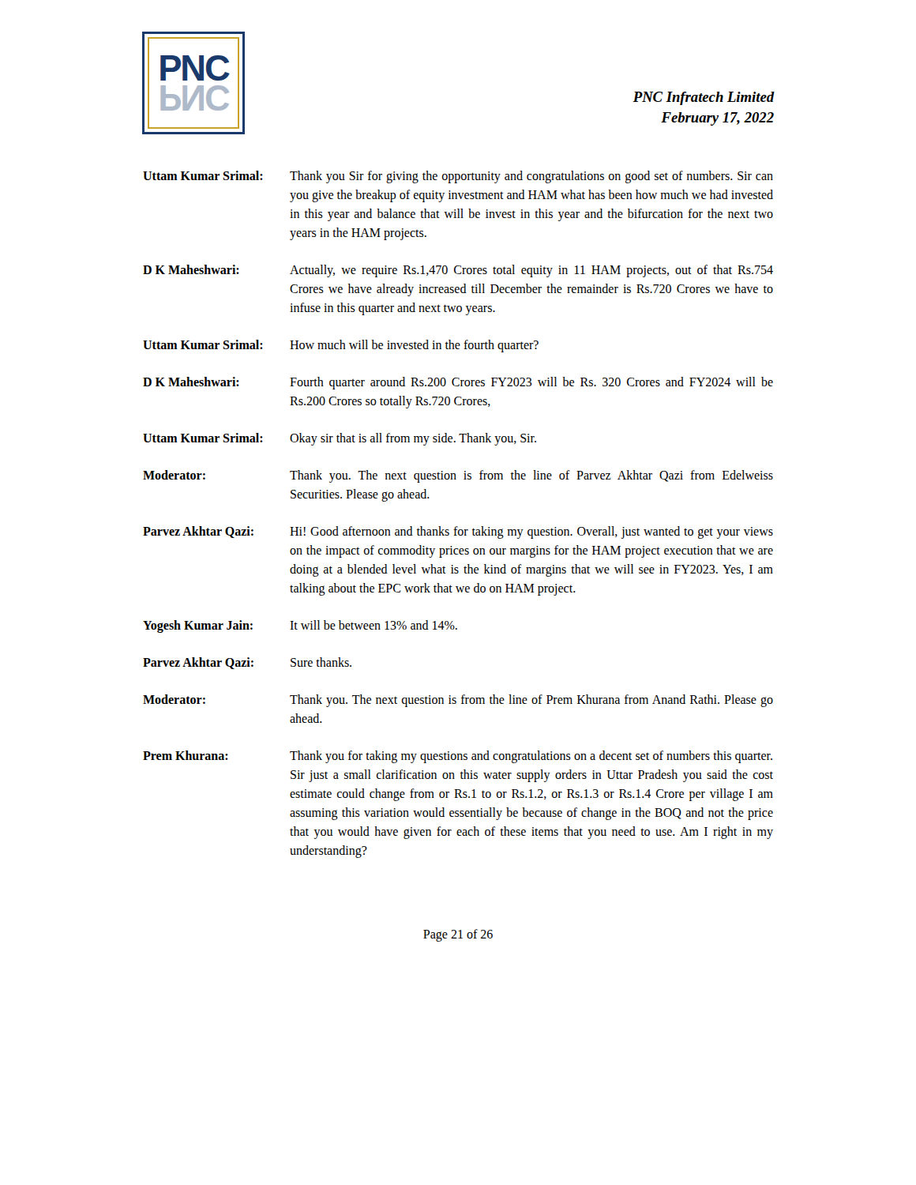PNC PNC
PNC Infratech Limited
February 17, 2022
| Uttam Kumar Srimal: | Thank you Sir for giving the opportunity and congratulations on good set of numbers. Sir can you give the breakup of equity investment and HAM what has been how much we had invested in this year and balance that will be invest in this year and the bifurcation for the next two years in the HAM projects. |
| D K Maheshwari: | Actually, we require Rs.1,470 Crores total equity in 11 HAM projects, out of that Rs.754 Crores we have already increased till December the remainder is Rs.720 Crores we have to infuse in this quarter and next two years. |
| Uttam Kumar Srimal: | How much will be invested in the fourth quarter? |
| D K Maheshwari: | Fourth quarter around Rs.200 Crores FY2023 will be Rs. 320 Crores and FY2024 will be Rs.200 Crores so totally Rs.720 Crores, |
| Uttam Kumar Srimal: | Okay sir that is all from my side. Thank you, Sir. |
| Moderator: | Thank you. The next question is from the line of Parvez Akhtar Qazi from Edelweiss Securities. Please go ahead. |
| Parvez Akhtar Qazi: | Hi! Good afternoon and thanks for taking my question. Overall, just wanted to get your views on the impact of commodity prices on our margins for the HAM project execution that we are doing at a blended level what is the kind of margins that we will see in FY2023. Yes, I am talking about the EPC work that we do on HAM project. |
| Yogesh Kumar Jain: | It will be between 13% and 14%. |
| Parvez Akhtar Qazi: | Sure thanks. |
| Moderator: | Thank you. The next question is from the line of Prem Khurana from Anand Rathi. Please go ahead. |
| Prem Khurana: | Thank you for taking my questions and congratulations on a decent set of numbers this quarter. Sir just a small clarification on this water supply orders in Uttar Pradesh you said the cost estimate could change from or Rs.1 to or Rs.1.2, or Rs.1.3 or Rs.1.4 Crore per village I am assuming this variation would essentially be because of change in the BOQ and not the price that you would have given for each of these items that you need to use. Am I right in my understanding? |
Page 21 of 26